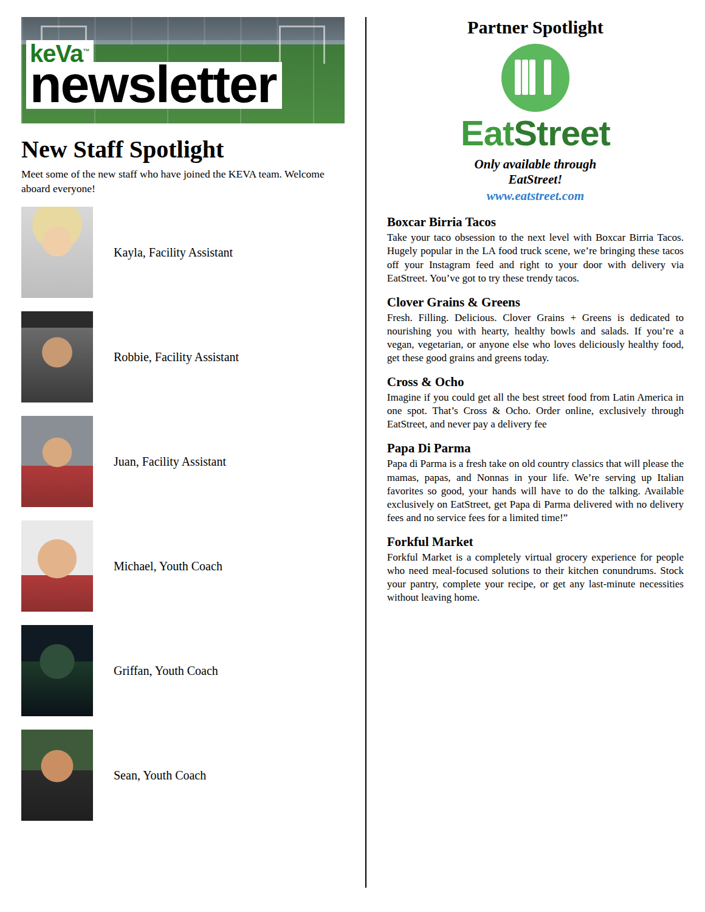keVa™
newsletter
New Staff Spotlight
Meet some of the new staff who have joined the KEVA team. Welcome aboard everyone!
Kayla, Facility Assistant
Robbie, Facility Assistant
Juan, Facility Assistant
Michael, Youth Coach
Griffan, Youth Coach
Sean, Youth Coach
Partner Spotlight
EatStreet
Only available through
EatStreet!
www.eatstreet.com
Boxcar Birria Tacos
Take your taco obsession to the next level with Boxcar Birria Tacos. Hugely popular in the LA food truck scene, we’re bringing these tacos off your Instagram feed and right to your door with delivery via EatStreet. You’ve got to try these trendy tacos.
Clover Grains & Greens
Fresh. Filling. Delicious. Clover Grains + Greens is dedicated to nourishing you with hearty, healthy bowls and salads. If you’re a vegan, vegetarian, or anyone else who loves deliciously healthy food, get these good grains and greens today.
Cross & Ocho
Imagine if you could get all the best street food from Latin America in one spot. That’s Cross & Ocho. Order online, exclusively through EatStreet, and never pay a delivery fee
Papa Di Parma
Papa di Parma is a fresh take on old country classics that will please the mamas, papas, and Nonnas in your life. We’re serving up Italian favorites so good, your hands will have to do the talking. Available exclusively on EatStreet, get Papa di Parma delivered with no delivery fees and no service fees for a limited time!”
Forkful Market
Forkful Market is a completely virtual grocery experience for people who need meal-focused solutions to their kitchen conundrums. Stock your pantry, complete your recipe, or get any last-minute necessities without leaving home.